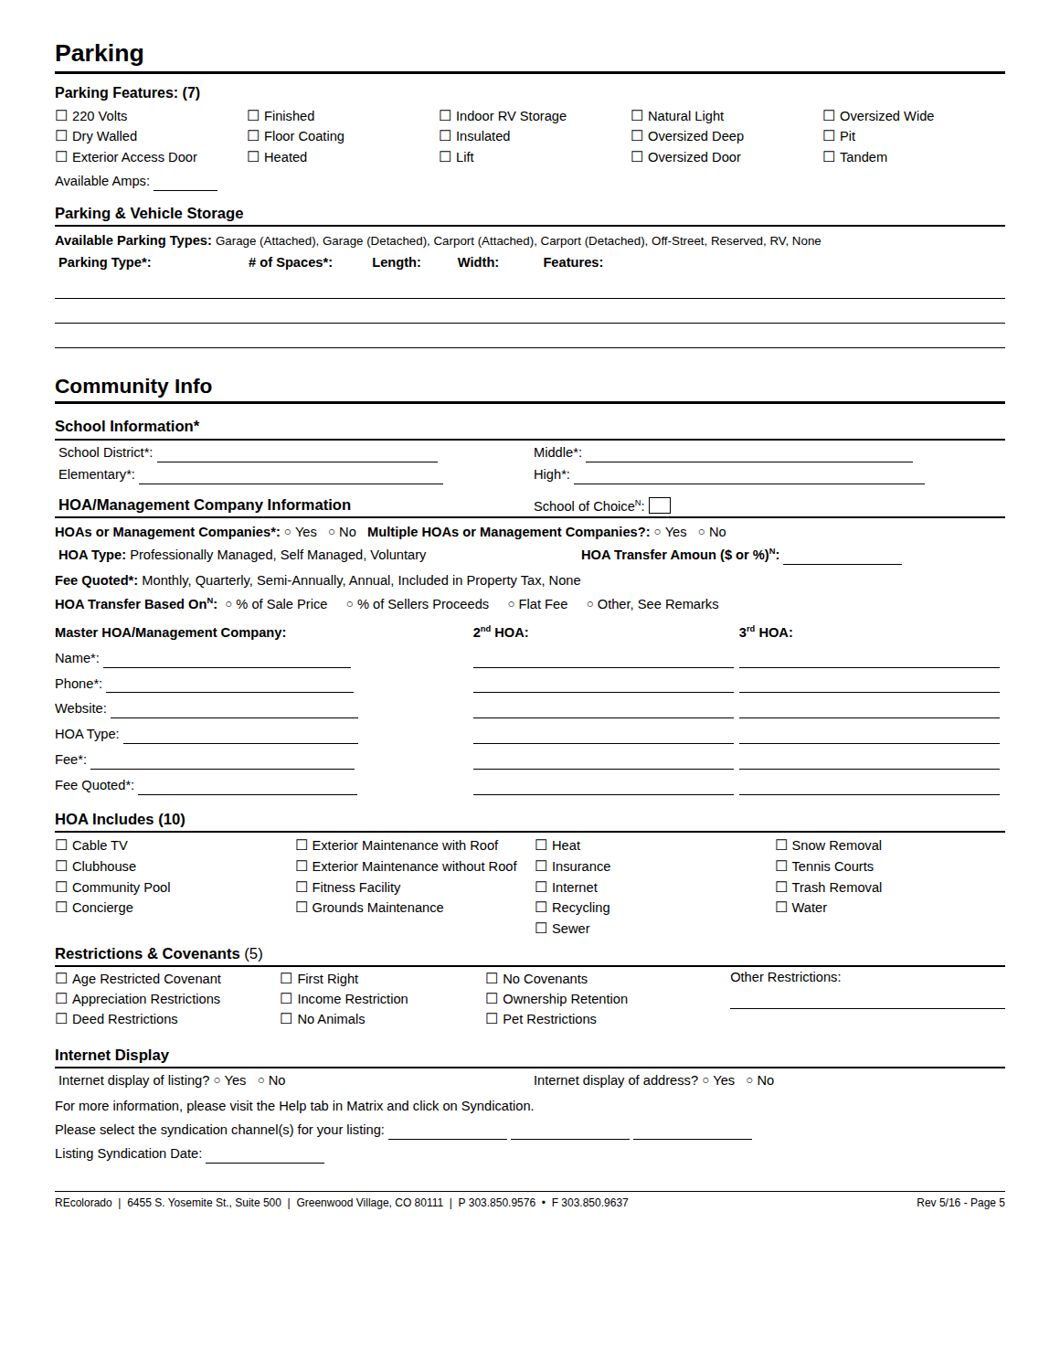Parking
Parking Features: (7)
220 Volts
Finished
Indoor RV Storage
Natural Light
Oversized Wide
Dry Walled
Floor Coating
Insulated
Oversized Deep
Pit
Exterior Access Door
Heated
Lift
Oversized Door
Tandem
Available Amps:
Parking & Vehicle Storage
Available Parking Types: Garage (Attached), Garage (Detached), Carport (Attached), Carport (Detached), Off-Street, Reserved, RV, None
| Parking Type*: | # of Spaces*: | Length: | Width: | Features: |
| --- | --- | --- | --- | --- |
Community Info
School Information*
| School District*: | Middle*: |
| Elementary*: | High*: |
| HOA/Management Company Information | School of Choice N : |
HOAs or Management Companies*: Yes No Multiple HOAs or Management Companies?: Yes No
| HOA Type: Professionally Managed, Self Managed, Voluntary | HOA Transfer Amoun ($ or %) N : |
Fee Quoted*: Monthly, Quarterly, Semi-Annually, Annual, Included in Property Tax, None
HOA Transfer Based OnN: % of Sale Price % of Sellers Proceeds Flat Fee Other, See Remarks
| Master HOA/Management Company: | 2 nd HOA: | 3 rd HOA: |
| Name*: | | |
| Phone*: | | |
| Website: | | |
| HOA Type: | | |
| Fee*: | | |
| Fee Quoted*: | | |
HOA Includes (10)
Cable TV
Exterior Maintenance with Roof
Heat
Snow Removal
Clubhouse
Exterior Maintenance without Roof
Insurance
Tennis Courts
Community Pool
Fitness Facility
Internet
Trash Removal
Concierge
Grounds Maintenance
Recycling
Water
Sewer
Restrictions & Covenants (5)
Age Restricted Covenant
First Right
No Covenants
Other Restrictions:
Appreciation Restrictions
Income Restriction
Ownership Retention
Deed Restrictions
No Animals
Pet Restrictions
Internet Display
| Internet display of listing? Yes No | Internet display of address? Yes No |
For more information, please visit the Help tab in Matrix and click on Syndication.
Please select the syndication channel(s) for your listing:
Listing Syndication Date:
REcolorado | 6455 S. Yosemite St., Suite 500 | Greenwood Village, CO 80111 | P 303.850.9576 • F 303.850.9637
Rev 5/16 - Page 5